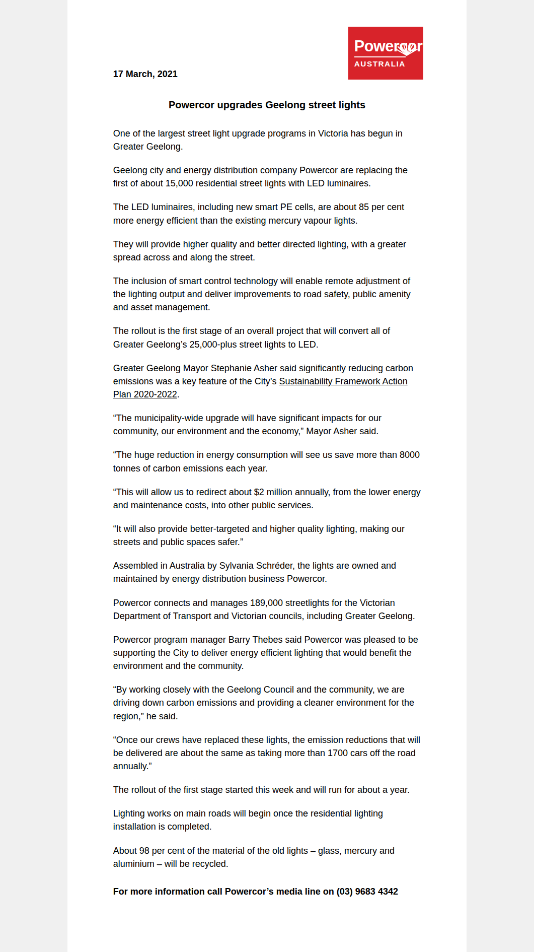Powercor
AUSTRALIA
17 March, 2021
Powercor upgrades Geelong street lights
One of the largest street light upgrade programs in Victoria has begun in Greater Geelong.
Geelong city and energy distribution company Powercor are replacing the first of about 15,000 residential street lights with LED luminaires.
The LED luminaires, including new smart PE cells, are about 85 per cent more energy efficient than the existing mercury vapour lights.
They will provide higher quality and better directed lighting, with a greater spread across and along the street.
The inclusion of smart control technology will enable remote adjustment of the lighting output and deliver improvements to road safety, public amenity and asset management.
The rollout is the first stage of an overall project that will convert all of Greater Geelong’s 25,000-plus street lights to LED.
Greater Geelong Mayor Stephanie Asher said significantly reducing carbon emissions was a key feature of the City’s Sustainability Framework Action Plan 2020-2022.
“The municipality-wide upgrade will have significant impacts for our community, our environment and the economy,” Mayor Asher said.
“The huge reduction in energy consumption will see us save more than 8000 tonnes of carbon emissions each year.
“This will allow us to redirect about $2 million annually, from the lower energy and maintenance costs, into other public services.
“It will also provide better-targeted and higher quality lighting, making our streets and public spaces safer.”
Assembled in Australia by Sylvania Schréder, the lights are owned and maintained by energy distribution business Powercor.
Powercor connects and manages 189,000 streetlights for the Victorian Department of Transport and Victorian councils, including Greater Geelong.
Powercor program manager Barry Thebes said Powercor was pleased to be supporting the City to deliver energy efficient lighting that would benefit the environment and the community.
“By working closely with the Geelong Council and the community, we are driving down carbon emissions and providing a cleaner environment for the region,” he said.
“Once our crews have replaced these lights, the emission reductions that will be delivered are about the same as taking more than 1700 cars off the road annually.”
The rollout of the first stage started this week and will run for about a year.
Lighting works on main roads will begin once the residential lighting installation is completed.
About 98 per cent of the material of the old lights – glass, mercury and aluminium – will be recycled.
For more information call Powercor’s media line on (03) 9683 4342